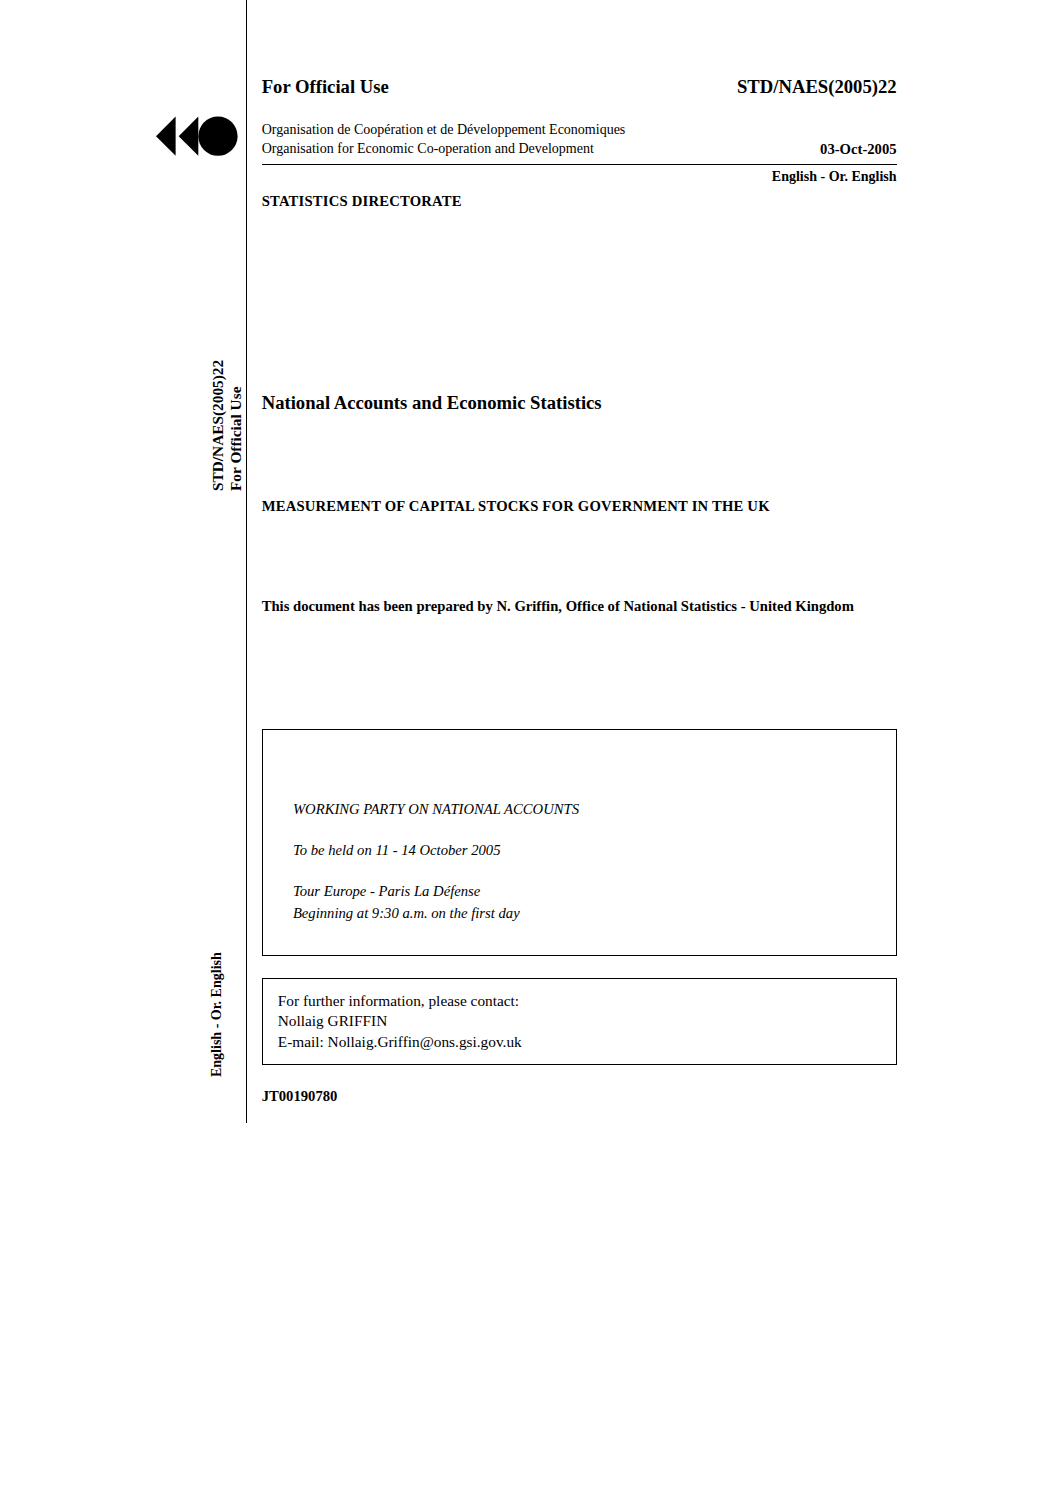STD/NAES(2005)22For Official Use
English - Or. English
For Official Use
STD/NAES(2005)22
Organisation de Coopération et de Développement Economiques
Organisation for Economic Co-operation and Development
03-Oct-2005
English - Or. English
STATISTICS DIRECTORATE
National Accounts and Economic Statistics
MEASUREMENT OF CAPITAL STOCKS FOR GOVERNMENT IN THE UK
This document has been prepared by N. Griffin, Office of National Statistics - United Kingdom
WORKING PARTY ON NATIONAL ACCOUNTS
To be held on 11 - 14 October 2005
Tour Europe - Paris La Défense
Beginning at 9:30 a.m. on the first day
For further information, please contact:
Nollaig GRIFFIN
E-mail: Nollaig.Griffin@ons.gsi.gov.uk
JT00190780
Document complet disponible sur OLIS dans son format d'origine
Complete document available on OLIS in its original format